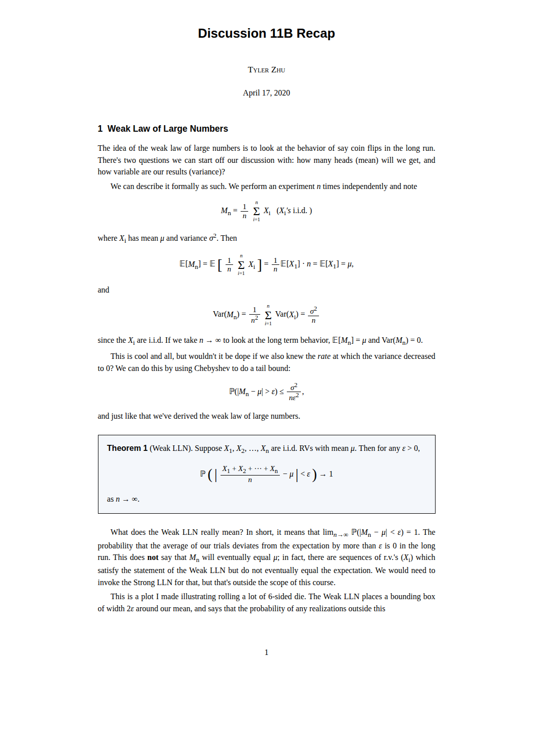Discussion 11B Recap
Tyler Zhu
April 17, 2020
1 Weak Law of Large Numbers
The idea of the weak law of large numbers is to look at the behavior of say coin flips in the long run. There's two questions we can start off our discussion with: how many heads (mean) will we get, and how variable are our results (variance)?
We can describe it formally as such. We perform an experiment n times independently and note
Mn = 1 n nΣi=1 Xi (Xi′s i.i.d. )
where Xi has mean μ and variance σ2. Then
𝔼[Mn] = 𝔼 [ 1 n nΣi=1 Xi ] = 1 n 𝔼[X1] · n = 𝔼[X1] = μ,
and
Var(Mn) = 1 n2 nΣi=1 Var(Xi) = σ2 n
since the Xi are i.i.d. If we take n → ∞ to look at the long term behavior, 𝔼[Mn] = μ and Var(Mn) = 0.
This is cool and all, but wouldn't it be dope if we also knew the rate at which the variance decreased to 0? We can do this by using Chebyshev to do a tail bound:
ℙ(|Mn − μ| > ε) ≤ σ2 nε2,
and just like that we've derived the weak law of large numbers.
Theorem 1 (Weak LLN). Suppose X1, X2, …, Xn are i.i.d. RVs with mean μ. Then for any ε > 0,
ℙ ( | X1 + X2 + ··· + Xn n − μ | < ε ) → 1
as n → ∞.
What does the Weak LLN really mean? In short, it means that limn→∞ ℙ(|Mn − μ| < ε) = 1. The probability that the average of our trials deviates from the expectation by more than ε is 0 in the long run. This does not say that Mn will eventually equal μ; in fact, there are sequences of r.v.'s (Xi) which satisfy the statement of the Weak LLN but do not eventually equal the expectation. We would need to invoke the Strong LLN for that, but that's outside the scope of this course.
This is a plot I made illustrating rolling a lot of 6-sided die. The Weak LLN places a bounding box of width 2ε around our mean, and says that the probability of any realizations outside this
1